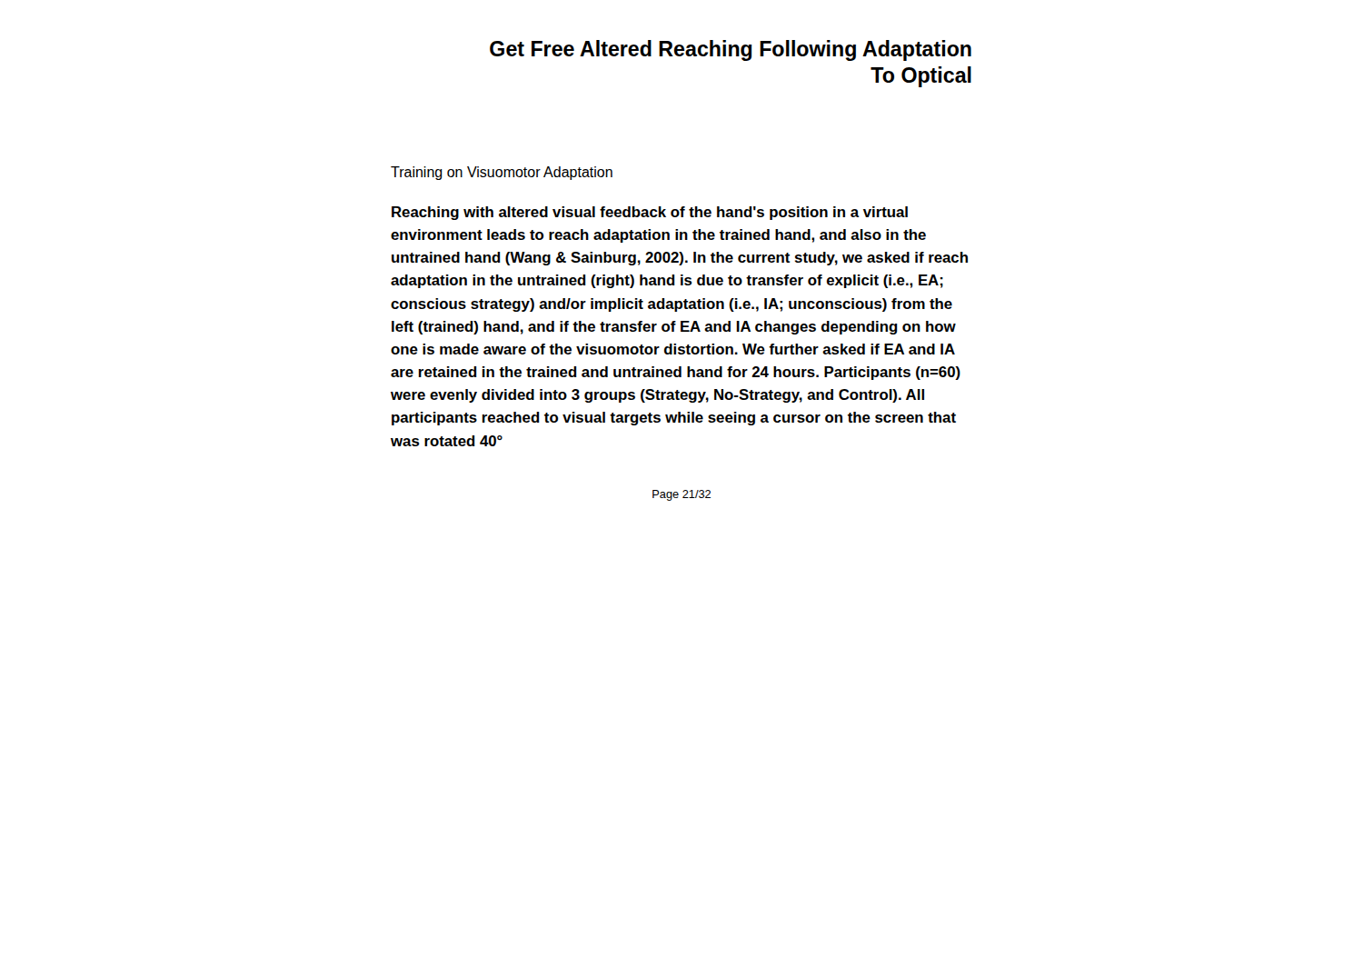Get Free Altered Reaching Following Adaptation
To Optical
Training on Visuomotor Adaptation
Reaching with altered visual feedback of the hand's position in a virtual environment leads to reach adaptation in the trained hand, and also in the untrained hand (Wang & Sainburg, 2002). In the current study, we asked if reach adaptation in the untrained (right) hand is due to transfer of explicit (i.e., EA; conscious strategy) and/or implicit adaptation (i.e., IA; unconscious) from the left (trained) hand, and if the transfer of EA and IA changes depending on how one is made aware of the visuomotor distortion. We further asked if EA and IA are retained in the trained and untrained hand for 24 hours. Participants (n=60) were evenly divided into 3 groups (Strategy, No-Strategy, and Control). All participants reached to visual targets while seeing a cursor on the screen that was rotated 40°
Page 21/32